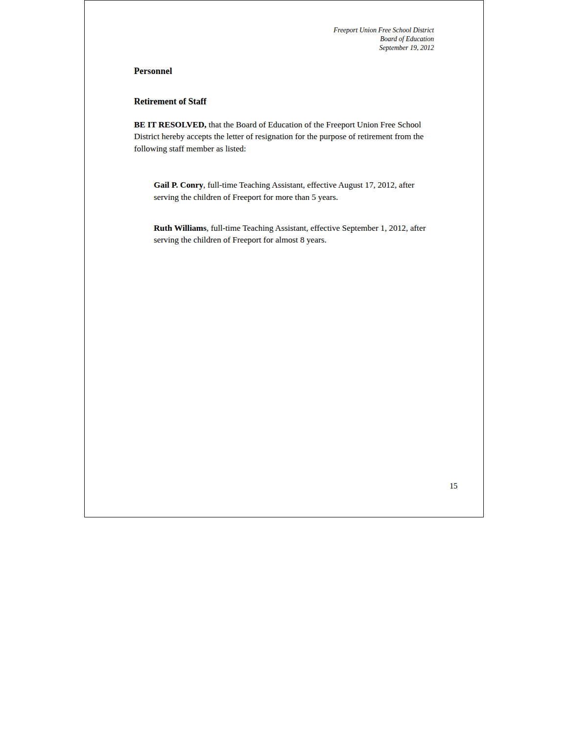Freeport Union Free School District
Board of Education
September 19, 2012
Personnel
Retirement of Staff
BE IT RESOLVED, that the Board of Education of the Freeport Union Free School District hereby accepts the letter of resignation for the purpose of retirement from the following staff member as listed:
Gail P. Conry, full-time Teaching Assistant, effective August 17, 2012, after serving the children of Freeport for more than 5 years.
Ruth Williams, full-time Teaching Assistant, effective September 1, 2012, after serving the children of Freeport for almost 8 years.
15